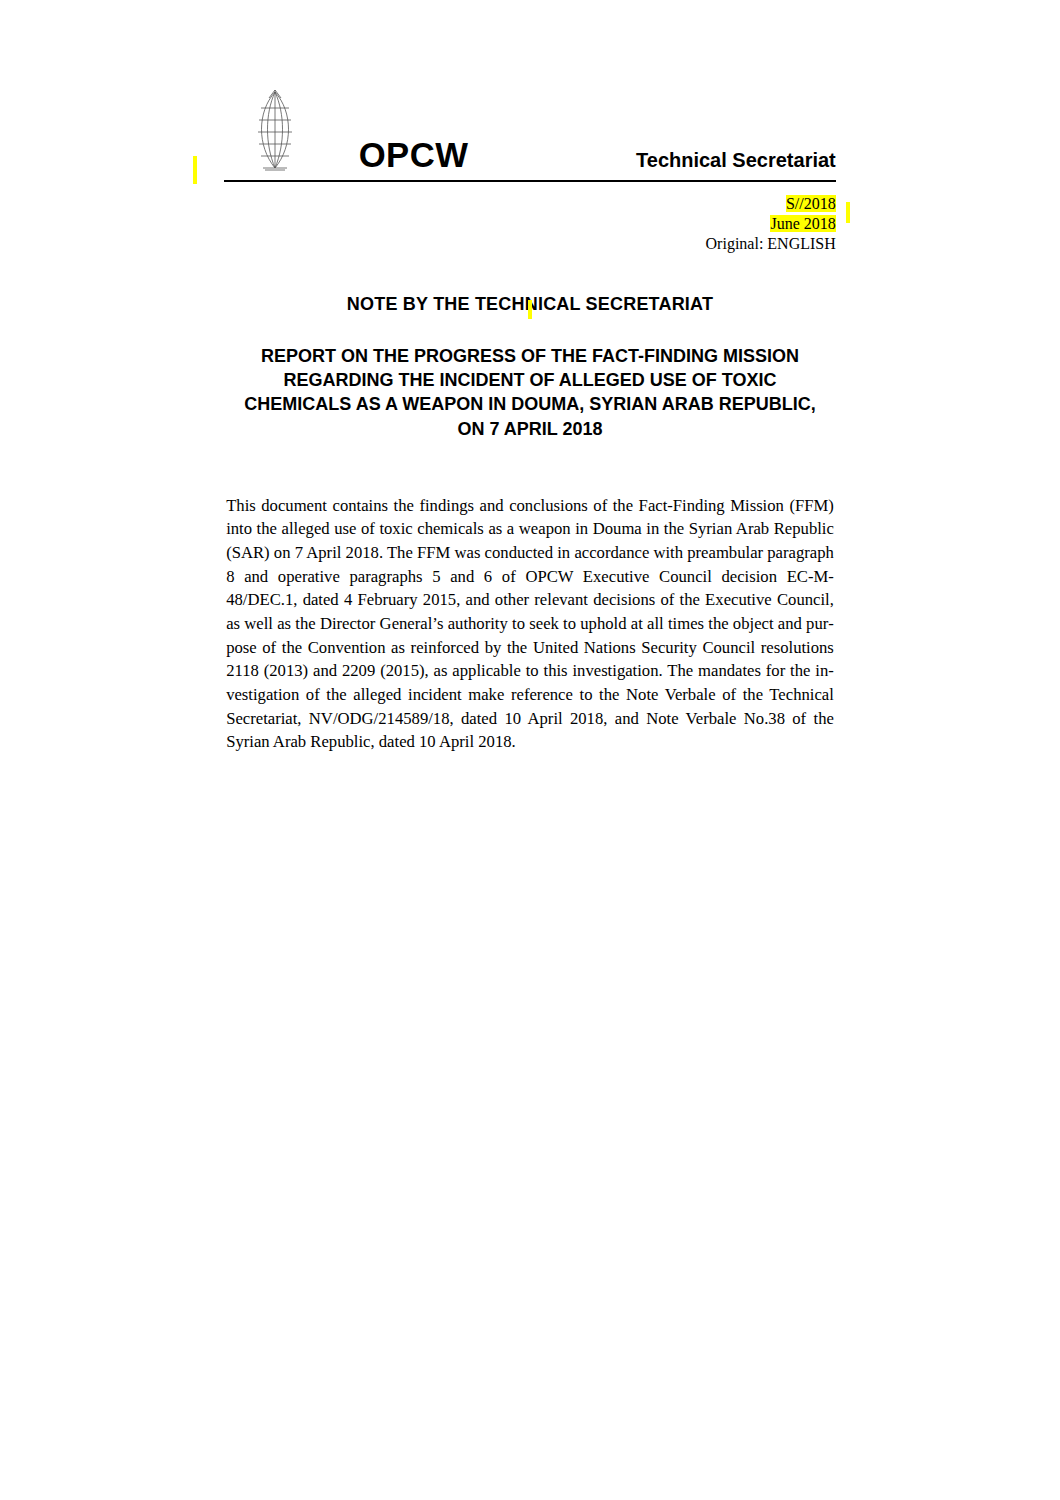OPCW
Technical Secretariat
S//2018 June 2018 Original: ENGLISH
NOTE BY THE TECHNICAL SECRETARIAT
REPORT ON THE PROGRESS OF THE FACT-FINDING MISSION REGARDING THE INCIDENT OF ALLEGED USE OF TOXIC CHEMICALS AS A WEAPON IN DOUMA, SYRIAN ARAB REPUBLIC, ON 7 APRIL 2018
This document contains the findings and conclusions of the Fact-Finding Mission (FFM) into the alleged use of toxic chemicals as a weapon in Douma in the Syrian Arab Republic (SAR) on 7 April 2018. The FFM was conducted in accordance with preambular paragraph 8 and operative paragraphs 5 and 6 of OPCW Executive Council decision EC-M-48/DEC.1, dated 4 February 2015, and other relevant decisions of the Executive Council, as well as the Director General’s authority to seek to uphold at all times the object and purpose of the Convention as reinforced by the United Nations Security Council resolutions 2118 (2013) and 2209 (2015), as applicable to this investigation. The mandates for the investigation of the alleged incident make reference to the Note Verbale of the Technical Secretariat, NV/ODG/214589/18, dated 10 April 2018, and Note Verbale No.38 of the Syrian Arab Republic, dated 10 April 2018.